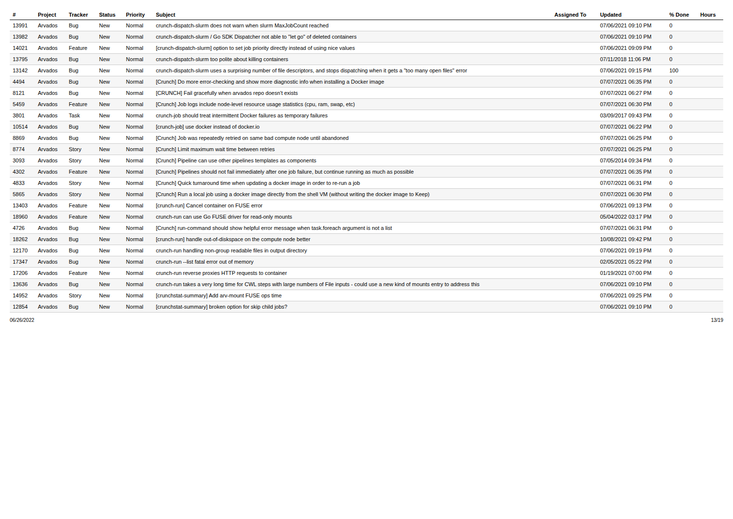| # | Project | Tracker | Status | Priority | Subject | Assigned To | Updated | % Done | Hours |
| --- | --- | --- | --- | --- | --- | --- | --- | --- | --- |
| 13991 | Arvados | Bug | New | Normal | crunch-dispatch-slurm does not warn when slurm MaxJobCount reached | | 07/06/2021 09:10 PM | 0 | |
| 13982 | Arvados | Bug | New | Normal | crunch-dispatch-slurm / Go SDK Dispatcher not able to "let go" of deleted containers | | 07/06/2021 09:10 PM | 0 | |
| 14021 | Arvados | Feature | New | Normal | [crunch-dispatch-slurm] option to set job priority directly instead of using nice values | | 07/06/2021 09:09 PM | 0 | |
| 13795 | Arvados | Bug | New | Normal | crunch-dispatch-slurm too polite about killing containers | | 07/11/2018 11:06 PM | 0 | |
| 13142 | Arvados | Bug | New | Normal | crunch-dispatch-slurm uses a surprising number of file descriptors, and stops dispatching when it gets a "too many open files" error | | 07/06/2021 09:15 PM | 100 | |
| 4494 | Arvados | Bug | New | Normal | [Crunch] Do more error-checking and show more diagnostic info when installing a Docker image | | 07/07/2021 06:35 PM | 0 | |
| 8121 | Arvados | Bug | New | Normal | [CRUNCH] Fail gracefully when arvados repo doesn't exists | | 07/07/2021 06:27 PM | 0 | |
| 5459 | Arvados | Feature | New | Normal | [Crunch] Job logs include node-level resource usage statistics (cpu, ram, swap, etc) | | 07/07/2021 06:30 PM | 0 | |
| 3801 | Arvados | Task | New | Normal | crunch-job should treat intermittent Docker failures as temporary failures | | 03/09/2017 09:43 PM | 0 | |
| 10514 | Arvados | Bug | New | Normal | [crunch-job] use docker instead of docker.io | | 07/07/2021 06:22 PM | 0 | |
| 8869 | Arvados | Bug | New | Normal | [Crunch] Job was repeatedly retried on same bad compute node until abandoned | | 07/07/2021 06:25 PM | 0 | |
| 8774 | Arvados | Story | New | Normal | [Crunch] Limit maximum wait time between retries | | 07/07/2021 06:25 PM | 0 | |
| 3093 | Arvados | Story | New | Normal | [Crunch] Pipeline can use other pipelines templates as components | | 07/05/2014 09:34 PM | 0 | |
| 4302 | Arvados | Feature | New | Normal | [Crunch] Pipelines should not fail immediately after one job failure, but continue running as much as possible | | 07/07/2021 06:35 PM | 0 | |
| 4833 | Arvados | Story | New | Normal | [Crunch] Quick turnaround time when updating a docker image in order to re-run a job | | 07/07/2021 06:31 PM | 0 | |
| 5865 | Arvados | Story | New | Normal | [Crunch] Run a local job using a docker image directly from the shell VM (without writing the docker image to Keep) | | 07/07/2021 06:30 PM | 0 | |
| 13403 | Arvados | Feature | New | Normal | [crunch-run] Cancel container on FUSE error | | 07/06/2021 09:13 PM | 0 | |
| 18960 | Arvados | Feature | New | Normal | crunch-run can use Go FUSE driver for read-only mounts | | 05/04/2022 03:17 PM | 0 | |
| 4726 | Arvados | Bug | New | Normal | [Crunch] run-command should show helpful error message when task.foreach argument is not a list | | 07/07/2021 06:31 PM | 0 | |
| 18262 | Arvados | Bug | New | Normal | [crunch-run] handle out-of-diskspace on the compute node better | | 10/08/2021 09:42 PM | 0 | |
| 12170 | Arvados | Bug | New | Normal | crunch-run handling non-group readable files in output directory | | 07/06/2021 09:19 PM | 0 | |
| 17347 | Arvados | Bug | New | Normal | crunch-run --list fatal error out of memory | | 02/05/2021 05:22 PM | 0 | |
| 17206 | Arvados | Feature | New | Normal | crunch-run reverse proxies HTTP requests to container | | 01/19/2021 07:00 PM | 0 | |
| 13636 | Arvados | Bug | New | Normal | crunch-run takes a very long time for CWL steps with large numbers of File inputs - could use a new kind of mounts entry to address this | | 07/06/2021 09:10 PM | 0 | |
| 14952 | Arvados | Story | New | Normal | [crunchstat-summary] Add arv-mount FUSE ops time | | 07/06/2021 09:25 PM | 0 | |
| 12854 | Arvados | Bug | New | Normal | [crunchstat-summary] broken option for skip child jobs? | | 07/06/2021 09:10 PM | 0 | |
06/26/2022 13/19